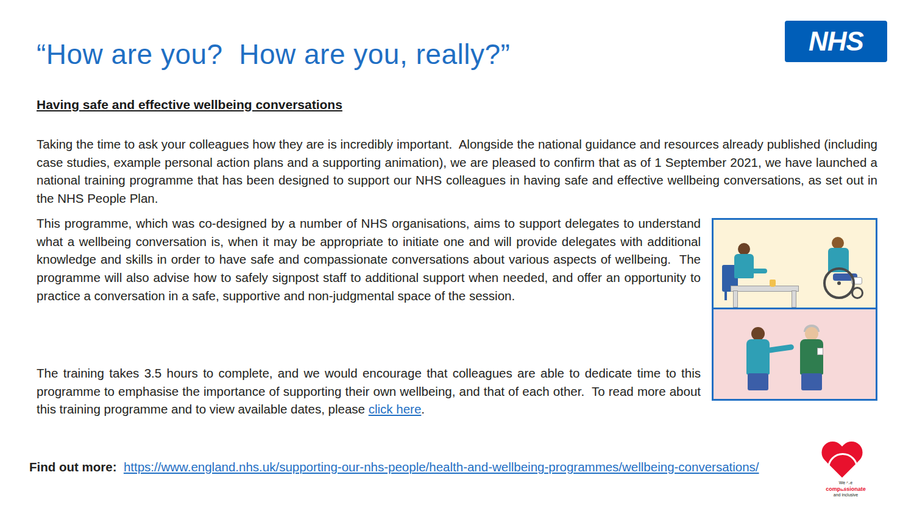NHS
“How are you? How are you, really?”
Having safe and effective wellbeing conversations
Taking the time to ask your colleagues how they are is incredibly important. Alongside the national guidance and resources already published (including case studies, example personal action plans and a supporting animation), we are pleased to confirm that as of 1 September 2021, we have launched a national training programme that has been designed to support our NHS colleagues in having safe and effective wellbeing conversations, as set out in the NHS People Plan.
This programme, which was co-designed by a number of NHS organisations, aims to support delegates to understand what a wellbeing conversation is, when it may be appropriate to initiate one and will provide delegates with additional knowledge and skills in order to have safe and compassionate conversations about various aspects of wellbeing. The programme will also advise how to safely signpost staff to additional support when needed, and offer an opportunity to practice a conversation in a safe, supportive and non-judgmental space of the session.
The training takes 3.5 hours to complete, and we would encourage that colleagues are able to dedicate time to this programme to emphasise the importance of supporting their own wellbeing, and that of each other. To read more about this training programme and to view available dates, please click here.
Find out more: https://www.england.nhs.uk/supporting-our-nhs-people/health-and-wellbeing-programmes/wellbeing-conversations/
We are
compassionate
and inclusive